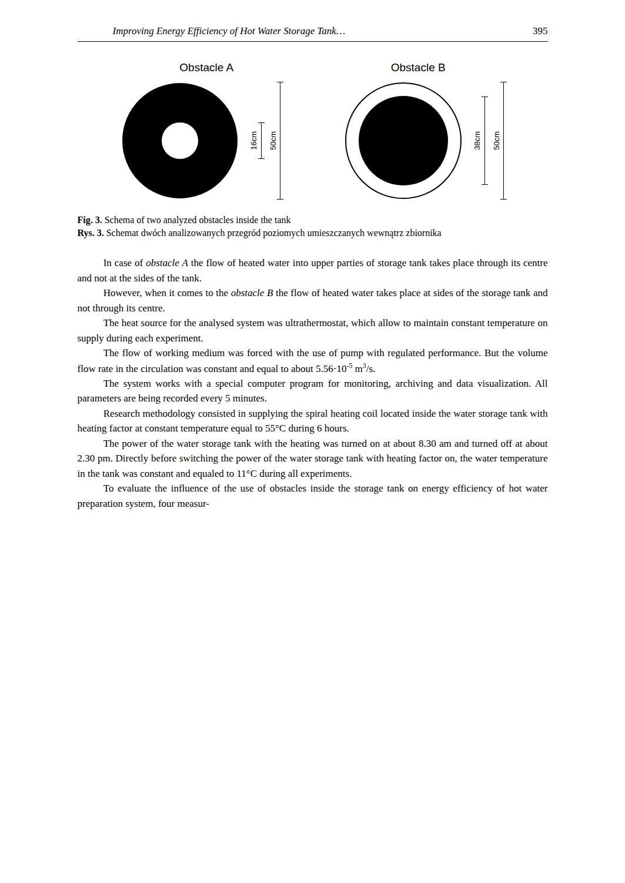Improving Energy Efficiency of Hot Water Storage Tank… 395
Obstacle A Obstacle B
16cm
50cm
38cm
50cm
Fig. 3. Schema of two analyzed obstacles inside the tank
Rys. 3. Schemat dwóch analizowanych przegród poziomych umieszczanych wewnątrz zbiornika
In case of obstacle A the flow of heated water into upper parties of storage tank takes place through its centre and not at the sides of the tank.
However, when it comes to the obstacle B the flow of heated water takes place at sides of the storage tank and not through its centre.
The heat source for the analysed system was ultrathermostat, which allow to maintain constant temperature on supply during each experiment.
The flow of working medium was forced with the use of pump with regulated performance. But the volume flow rate in the circulation was constant and equal to about 5.56·10-5 m3/s.
The system works with a special computer program for monitoring, archiving and data visualization. All parameters are being recorded every 5 minutes.
Research methodology consisted in supplying the spiral heating coil located inside the water storage tank with heating factor at constant temperature equal to 55°C during 6 hours.
The power of the water storage tank with the heating was turned on at about 8.30 am and turned off at about 2.30 pm. Directly before switching the power of the water storage tank with heating factor on, the water temperature in the tank was constant and equaled to 11°C during all experiments.
To evaluate the influence of the use of obstacles inside the storage tank on energy efficiency of hot water preparation system, four measur-